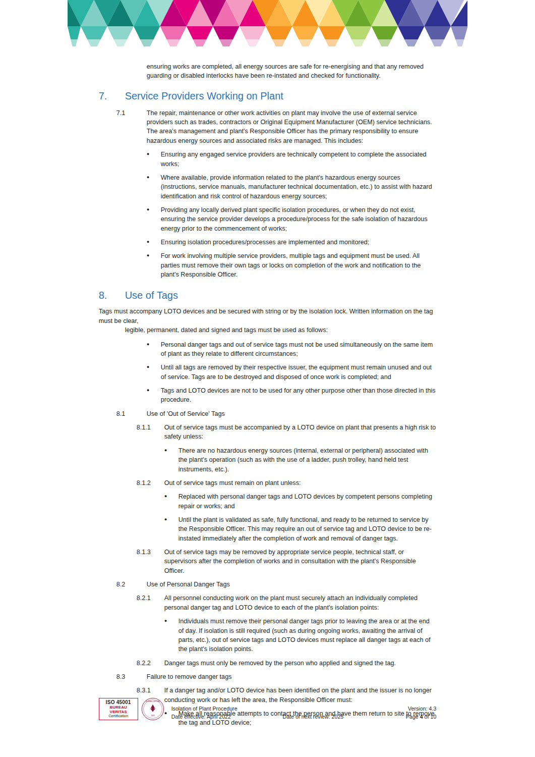ensuring works are completed, all energy sources are safe for re-energising and that any removed guarding or disabled interlocks have been re-instated and checked for functionality.
7. Service Providers Working on Plant
7.1 The repair, maintenance or other work activities on plant may involve the use of external service providers such as trades, contractors or Original Equipment Manufacturer (OEM) service technicians. The area's management and plant's Responsible Officer has the primary responsibility to ensure hazardous energy sources and associated risks are managed. This includes:
Ensuring any engaged service providers are technically competent to complete the associated works;
Where available, provide information related to the plant's hazardous energy sources (instructions, service manuals, manufacturer technical documentation, etc.) to assist with hazard identification and risk control of hazardous energy sources;
Providing any locally derived plant specific isolation procedures, or when they do not exist, ensuring the service provider develops a procedure/process for the safe isolation of hazardous energy prior to the commencement of works;
Ensuring isolation procedures/processes are implemented and monitored;
For work involving multiple service providers, multiple tags and equipment must be used. All parties must remove their own tags or locks on completion of the work and notification to the plant's Responsible Officer.
8. Use of Tags
Tags must accompany LOTO devices and be secured with string or by the isolation lock. Written information on the tag must be clear,
legible, permanent, dated and signed and tags must be used as follows:
Personal danger tags and out of service tags must not be used simultaneously on the same item of plant as they relate to different circumstances;
Until all tags are removed by their respective issuer, the equipment must remain unused and out of service. Tags are to be destroyed and disposed of once work is completed; and
Tags and LOTO devices are not to be used for any other purpose other than those directed in this procedure.
8.1 Use of 'Out of Service' Tags
8.1.1 Out of service tags must be accompanied by a LOTO device on plant that presents a high risk to safety unless:
There are no hazardous energy sources (internal, external or peripheral) associated with the plant's operation (such as with the use of a ladder, push trolley, hand held test instruments, etc.).
8.1.2 Out of service tags must remain on plant unless:
Replaced with personal danger tags and LOTO devices by competent persons completing repair or works; and
Until the plant is validated as safe, fully functional, and ready to be returned to service by the Responsible Officer. This may require an out of service tag and LOTO device to be re-instated immediately after the completion of work and removal of danger tags.
8.1.3 Out of service tags may be removed by appropriate service people, technical staff, or supervisors after the completion of works and in consultation with the plant's Responsible Officer.
8.2 Use of Personal Danger Tags
8.2.1 All personnel conducting work on the plant must securely attach an individually completed personal danger tag and LOTO device to each of the plant's isolation points:
Individuals must remove their personal danger tags prior to leaving the area or at the end of day. If isolation is still required (such as during ongoing works, awaiting the arrival of parts, etc.), out of service tags and LOTO devices must replace all danger tags at each of the plant's isolation points.
8.2.2 Danger tags must only be removed by the person who applied and signed the tag.
8.3 Failure to remove danger tags
8.3.1 If a danger tag and/or LOTO device has been identified on the plant and the issuer is no longer conducting work or has left the area, the Responsible Officer must:
Make all reasonable attempts to contact the person and have them return to site to remove the tag and LOTO device;
ISO 45001
BUREAU VERITAS
Certification
BUREAU VERITAS 1828
Isolation of Plant Procedure
Version: 4.3
Date effective: April 2022
Date of next review: 2025
Page 4 of 10